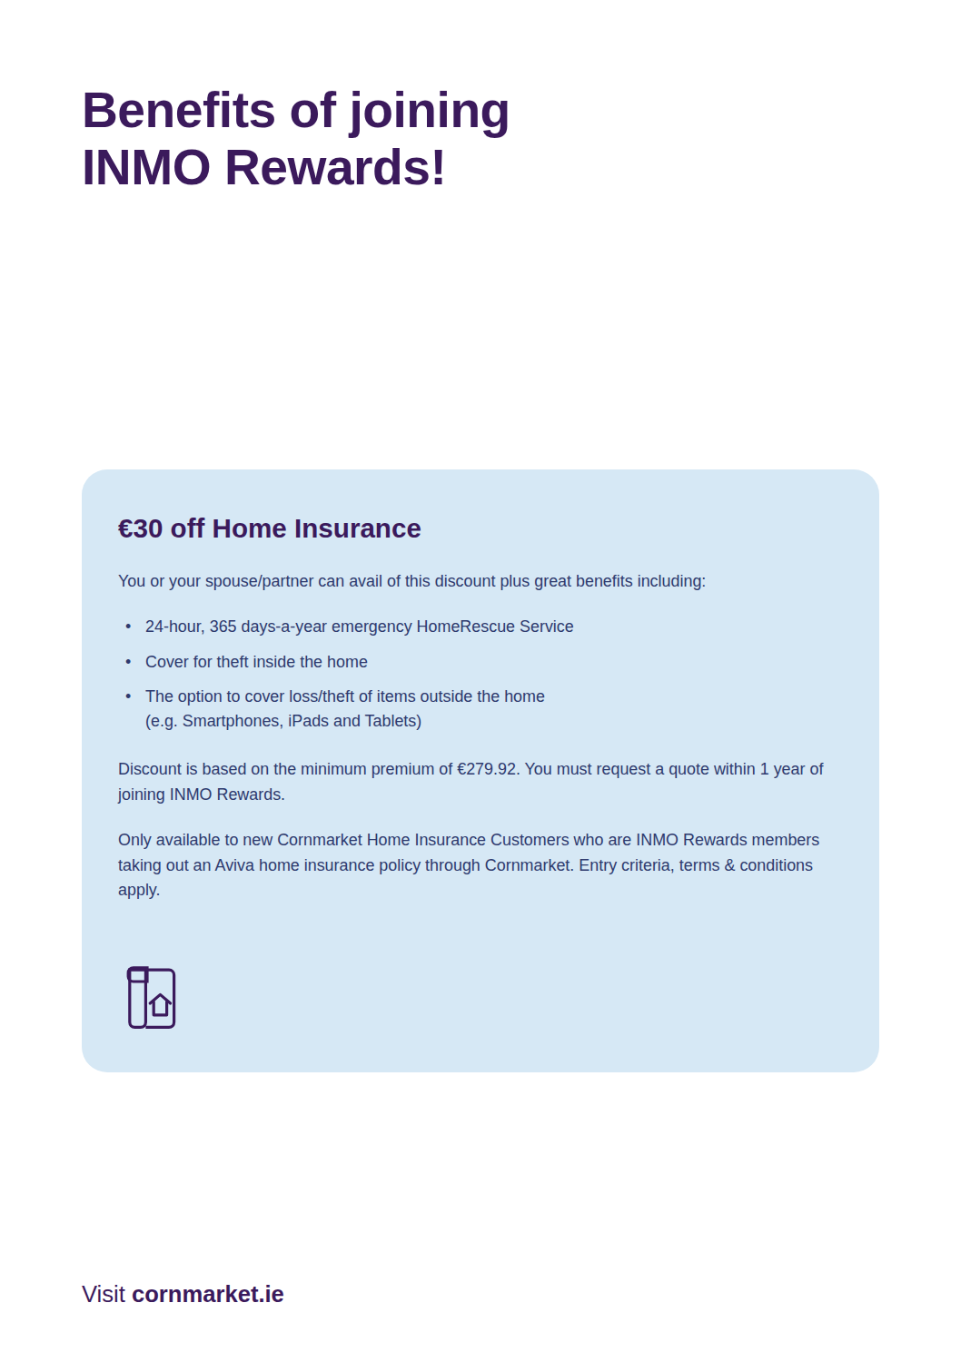Benefits of joining
INMO Rewards!
€30 off Home Insurance
You or your spouse/partner can avail of this discount plus great benefits including:
24-hour, 365 days-a-year emergency HomeRescue Service
Cover for theft inside the home
The option to cover loss/theft of items outside the home(e.g. Smartphones, iPads and Tablets)
Discount is based on the minimum premium of €279.92. You must request a quote within 1 year of joining INMO Rewards.
Only available to new Cornmarket Home Insurance Customers who are INMO Rewards members taking out an Aviva home insurance policy through Cornmarket. Entry criteria, terms & conditions apply.
Visit cornmarket.ie